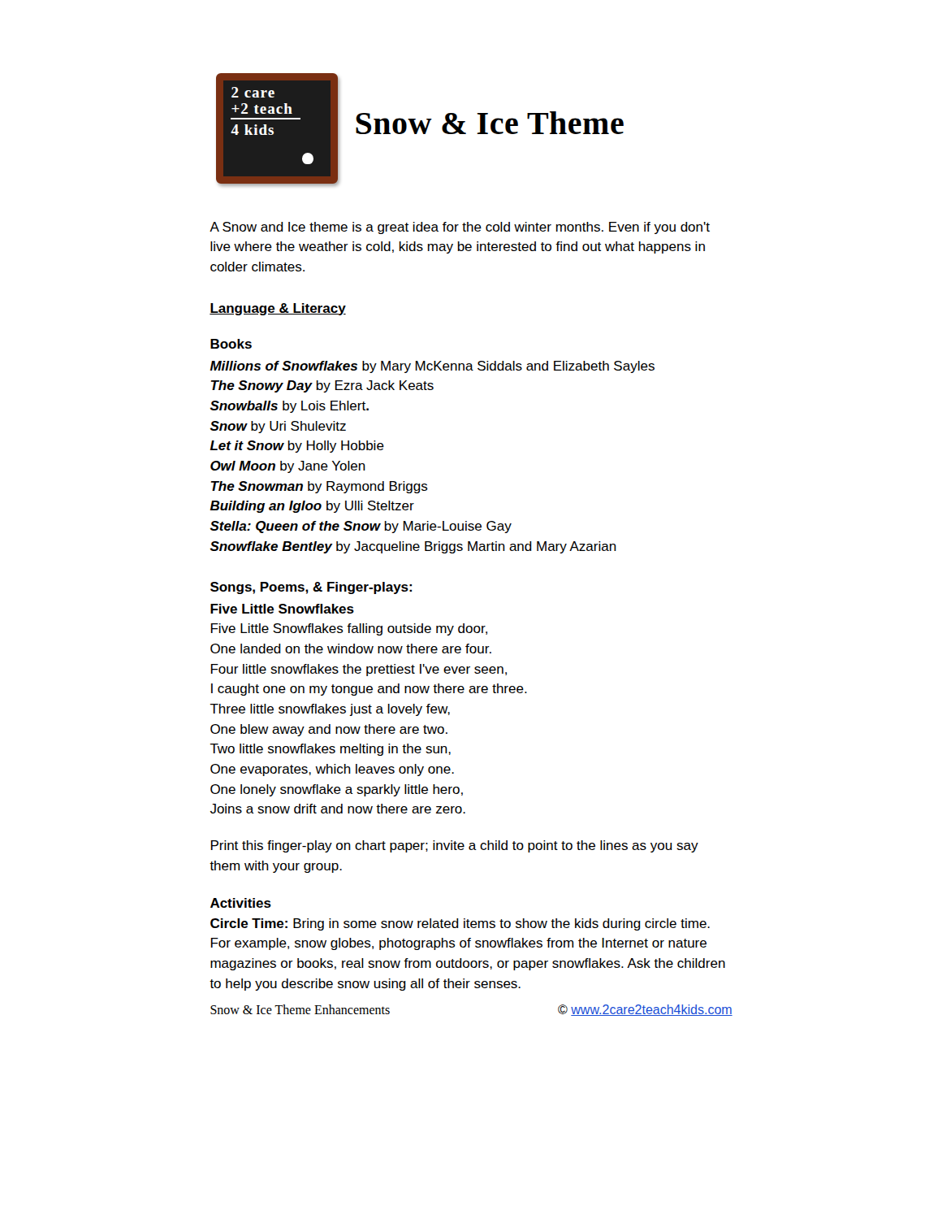2 care
+2 teach
4 kids
Snow & Ice Theme
A Snow and Ice theme is a great idea for the cold winter months. Even if you don't live where the weather is cold, kids may be interested to find out what happens in colder climates.
Language & Literacy
Books
Millions of Snowflakes by Mary McKenna Siddals and Elizabeth Sayles
The Snowy Day by Ezra Jack Keats
Snowballs by Lois Ehlert.
Snow by Uri Shulevitz
Let it Snow by Holly Hobbie
Owl Moon by Jane Yolen
The Snowman by Raymond Briggs
Building an Igloo by Ulli Steltzer
Stella: Queen of the Snow by Marie-Louise Gay
Snowflake Bentley by Jacqueline Briggs Martin and Mary Azarian
Songs, Poems, & Finger-plays:
Five Little Snowflakes
Five Little Snowflakes falling outside my door,
One landed on the window now there are four.
Four little snowflakes the prettiest I've ever seen,
I caught one on my tongue and now there are three.
Three little snowflakes just a lovely few,
One blew away and now there are two.
Two little snowflakes melting in the sun,
One evaporates, which leaves only one.
One lonely snowflake a sparkly little hero,
Joins a snow drift and now there are zero.
Print this finger-play on chart paper; invite a child to point to the lines as you say them with your group.
Activities
Circle Time: Bring in some snow related items to show the kids during circle time. For example, snow globes, photographs of snowflakes from the Internet or nature magazines or books, real snow from outdoors, or paper snowflakes. Ask the children to help you describe snow using all of their senses.
Snow & Ice Theme Enhancements
© www.2care2teach4kids.com